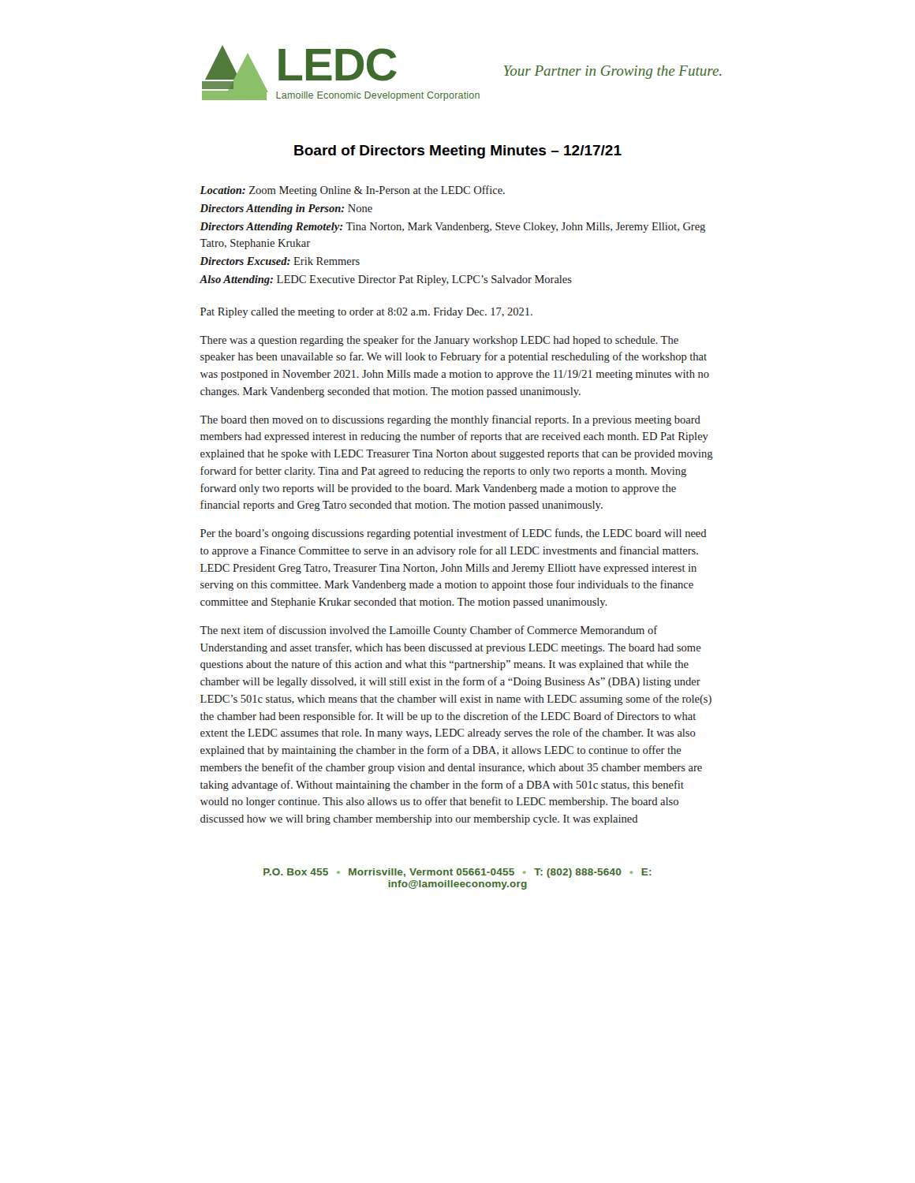LEDC
Lamoille Economic Development Corporation
Your Partner in Growing the Future.
Board of Directors Meeting Minutes – 12/17/21
Location: Zoom Meeting Online & In-Person at the LEDC Office.
Directors Attending in Person: None
Directors Attending Remotely: Tina Norton, Mark Vandenberg, Steve Clokey, John Mills, Jeremy Elliot, Greg Tatro, Stephanie Krukar
Directors Excused: Erik Remmers
Also Attending: LEDC Executive Director Pat Ripley, LCPC’s Salvador Morales
Pat Ripley called the meeting to order at 8:02 a.m. Friday Dec. 17, 2021.
There was a question regarding the speaker for the January workshop LEDC had hoped to schedule. The speaker has been unavailable so far. We will look to February for a potential rescheduling of the workshop that was postponed in November 2021. John Mills made a motion to approve the 11/19/21 meeting minutes with no changes. Mark Vandenberg seconded that motion. The motion passed unanimously.
The board then moved on to discussions regarding the monthly financial reports. In a previous meeting board members had expressed interest in reducing the number of reports that are received each month. ED Pat Ripley explained that he spoke with LEDC Treasurer Tina Norton about suggested reports that can be provided moving forward for better clarity. Tina and Pat agreed to reducing the reports to only two reports a month. Moving forward only two reports will be provided to the board. Mark Vandenberg made a motion to approve the financial reports and Greg Tatro seconded that motion. The motion passed unanimously.
Per the board’s ongoing discussions regarding potential investment of LEDC funds, the LEDC board will need to approve a Finance Committee to serve in an advisory role for all LEDC investments and financial matters. LEDC President Greg Tatro, Treasurer Tina Norton, John Mills and Jeremy Elliott have expressed interest in serving on this committee. Mark Vandenberg made a motion to appoint those four individuals to the finance committee and Stephanie Krukar seconded that motion. The motion passed unanimously.
The next item of discussion involved the Lamoille County Chamber of Commerce Memorandum of Understanding and asset transfer, which has been discussed at previous LEDC meetings. The board had some questions about the nature of this action and what this “partnership” means. It was explained that while the chamber will be legally dissolved, it will still exist in the form of a “Doing Business As” (DBA) listing under LEDC’s 501c status, which means that the chamber will exist in name with LEDC assuming some of the role(s) the chamber had been responsible for. It will be up to the discretion of the LEDC Board of Directors to what extent the LEDC assumes that role. In many ways, LEDC already serves the role of the chamber. It was also explained that by maintaining the chamber in the form of a DBA, it allows LEDC to continue to offer the members the benefit of the chamber group vision and dental insurance, which about 35 chamber members are taking advantage of. Without maintaining the chamber in the form of a DBA with 501c status, this benefit would no longer continue. This also allows us to offer that benefit to LEDC membership. The board also discussed how we will bring chamber membership into our membership cycle. It was explained
P.O. Box 455 • Morrisville, Vermont 05661-0455 • T: (802) 888-5640 • E: info@lamoilleeconomy.org